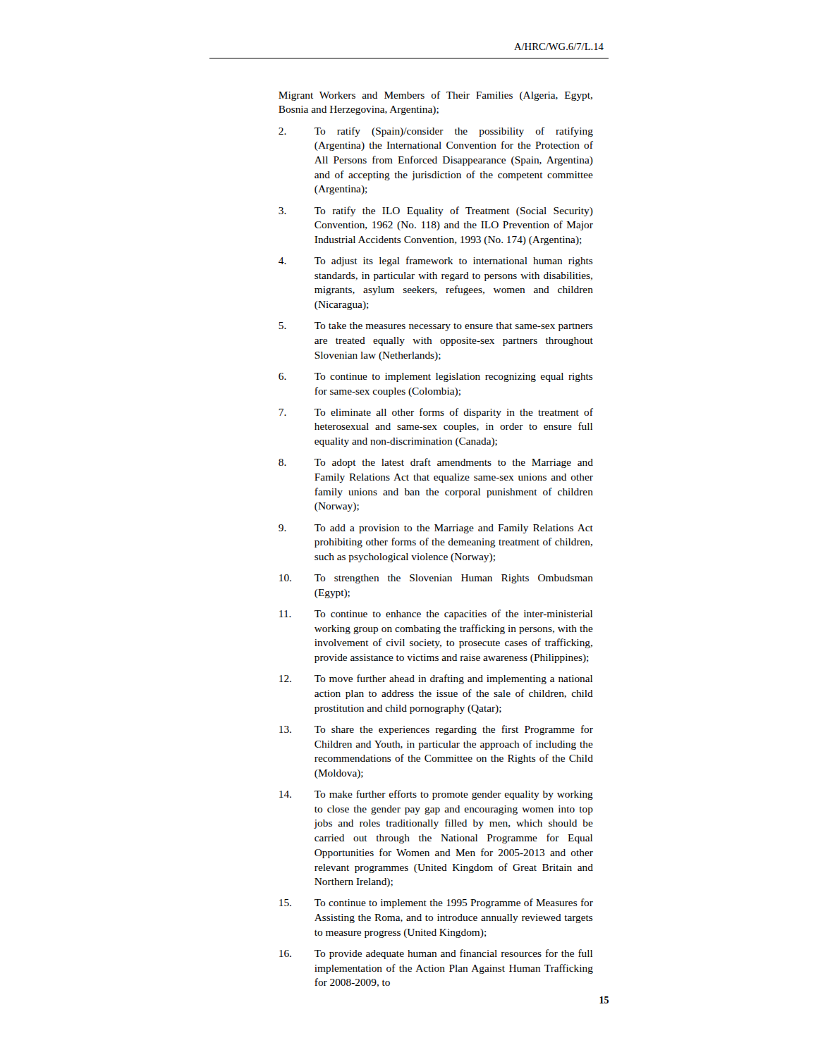A/HRC/WG.6/7/L.14
Migrant Workers and Members of Their Families (Algeria, Egypt, Bosnia and Herzegovina, Argentina);
2. To ratify (Spain)/consider the possibility of ratifying (Argentina) the International Convention for the Protection of All Persons from Enforced Disappearance (Spain, Argentina) and of accepting the jurisdiction of the competent committee (Argentina);
3. To ratify the ILO Equality of Treatment (Social Security) Convention, 1962 (No. 118) and the ILO Prevention of Major Industrial Accidents Convention, 1993 (No. 174) (Argentina);
4. To adjust its legal framework to international human rights standards, in particular with regard to persons with disabilities, migrants, asylum seekers, refugees, women and children (Nicaragua);
5. To take the measures necessary to ensure that same-sex partners are treated equally with opposite-sex partners throughout Slovenian law (Netherlands);
6. To continue to implement legislation recognizing equal rights for same-sex couples (Colombia);
7. To eliminate all other forms of disparity in the treatment of heterosexual and same-sex couples, in order to ensure full equality and non-discrimination (Canada);
8. To adopt the latest draft amendments to the Marriage and Family Relations Act that equalize same-sex unions and other family unions and ban the corporal punishment of children (Norway);
9. To add a provision to the Marriage and Family Relations Act prohibiting other forms of the demeaning treatment of children, such as psychological violence (Norway);
10. To strengthen the Slovenian Human Rights Ombudsman (Egypt);
11. To continue to enhance the capacities of the inter-ministerial working group on combating the trafficking in persons, with the involvement of civil society, to prosecute cases of trafficking, provide assistance to victims and raise awareness (Philippines);
12. To move further ahead in drafting and implementing a national action plan to address the issue of the sale of children, child prostitution and child pornography (Qatar);
13. To share the experiences regarding the first Programme for Children and Youth, in particular the approach of including the recommendations of the Committee on the Rights of the Child (Moldova);
14. To make further efforts to promote gender equality by working to close the gender pay gap and encouraging women into top jobs and roles traditionally filled by men, which should be carried out through the National Programme for Equal Opportunities for Women and Men for 2005-2013 and other relevant programmes (United Kingdom of Great Britain and Northern Ireland);
15. To continue to implement the 1995 Programme of Measures for Assisting the Roma, and to introduce annually reviewed targets to measure progress (United Kingdom);
16. To provide adequate human and financial resources for the full implementation of the Action Plan Against Human Trafficking for 2008-2009, to
15